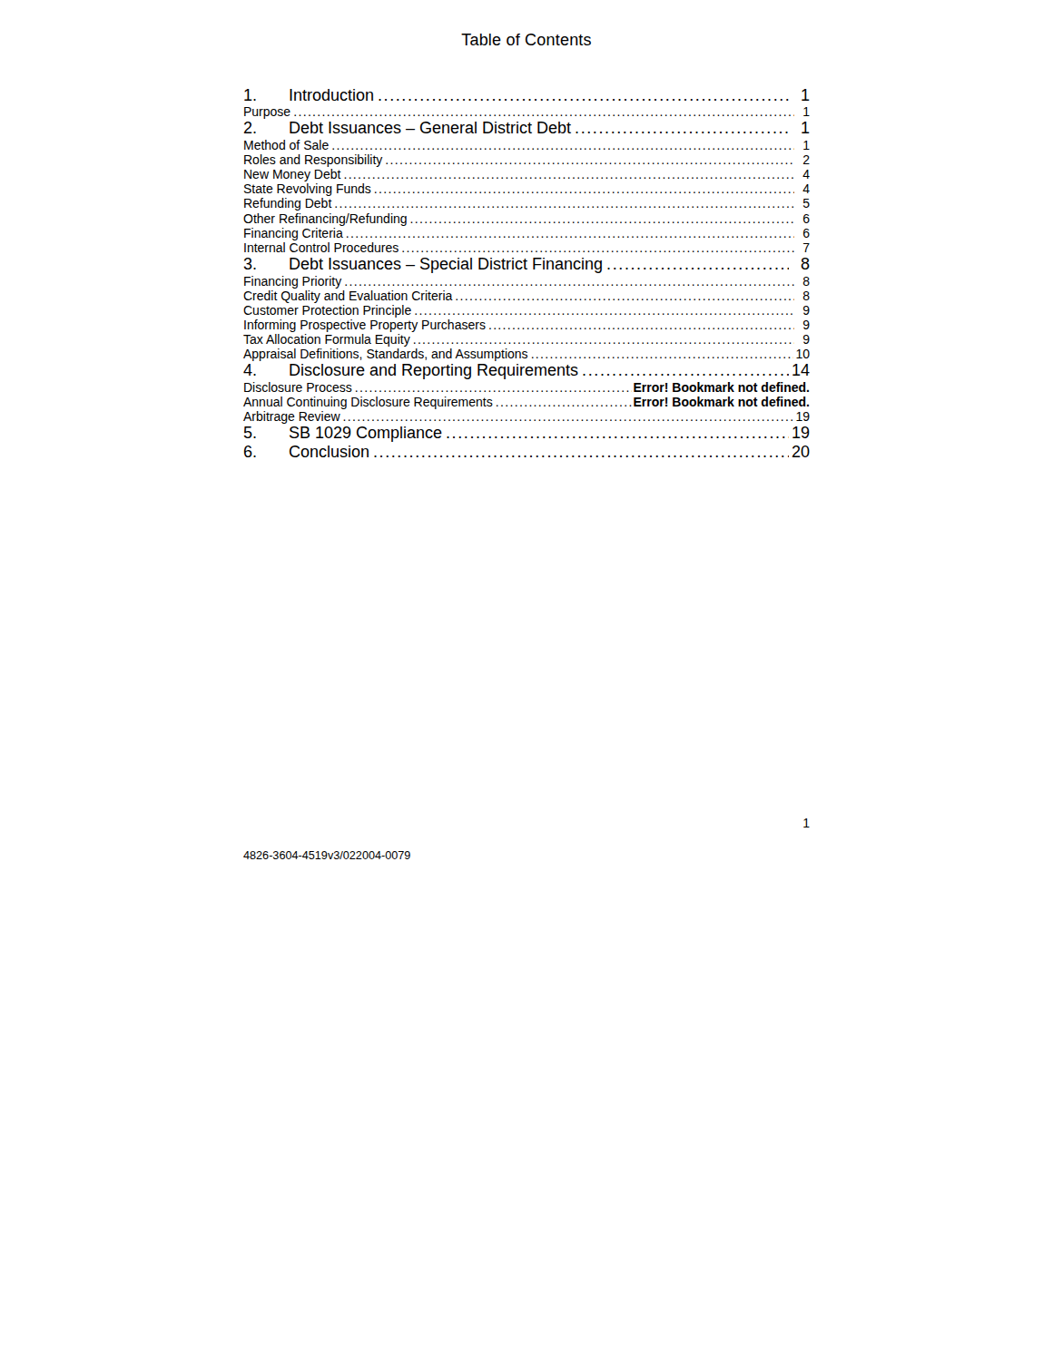Table of Contents
1. Introduction ................................................................................................................. 1
Purpose ............................................................................................................................................. 1
2. Debt Issuances – General District Debt ............................................................................. 1
Method of Sale .................................................................................................................................. 1
Roles and Responsibility ..................................................................................................................... 2
New Money Debt ............................................................................................................................... 4
State Revolving Funds ......................................................................................................................... 4
Refunding Debt ................................................................................................................................. 5
Other Refinancing/Refunding .............................................................................................................. 6
Financing Criteria .............................................................................................................................. 6
Internal Control Procedures ................................................................................................................. 7
3. Debt Issuances – Special District Financing ......................................................................... 8
Financing Priority .............................................................................................................................. 8
Credit Quality and Evaluation Criteria ................................................................................................. 8
Customer Protection Principle .............................................................................................................. 9
Informing Prospective Property Purchasers ....................................................................................... 9
Tax Allocation Formula Equity .............................................................................................................. 9
Appraisal Definitions, Standards, and Assumptions ......................................................................... 10
4. Disclosure and Reporting Requirements ........................................................................... 14
Disclosure Process ............................................................................................. Error! Bookmark not defined.
Annual Continuing Disclosure Requirements ..................................................... Error! Bookmark not defined.
Arbitrage Review ............................................................................................................................... 19
5. SB 1029 Compliance ......................................................................................................... 19
6. Conclusion ..................................................................................................................... 20
1
4826-3604-4519v3/022004-0079